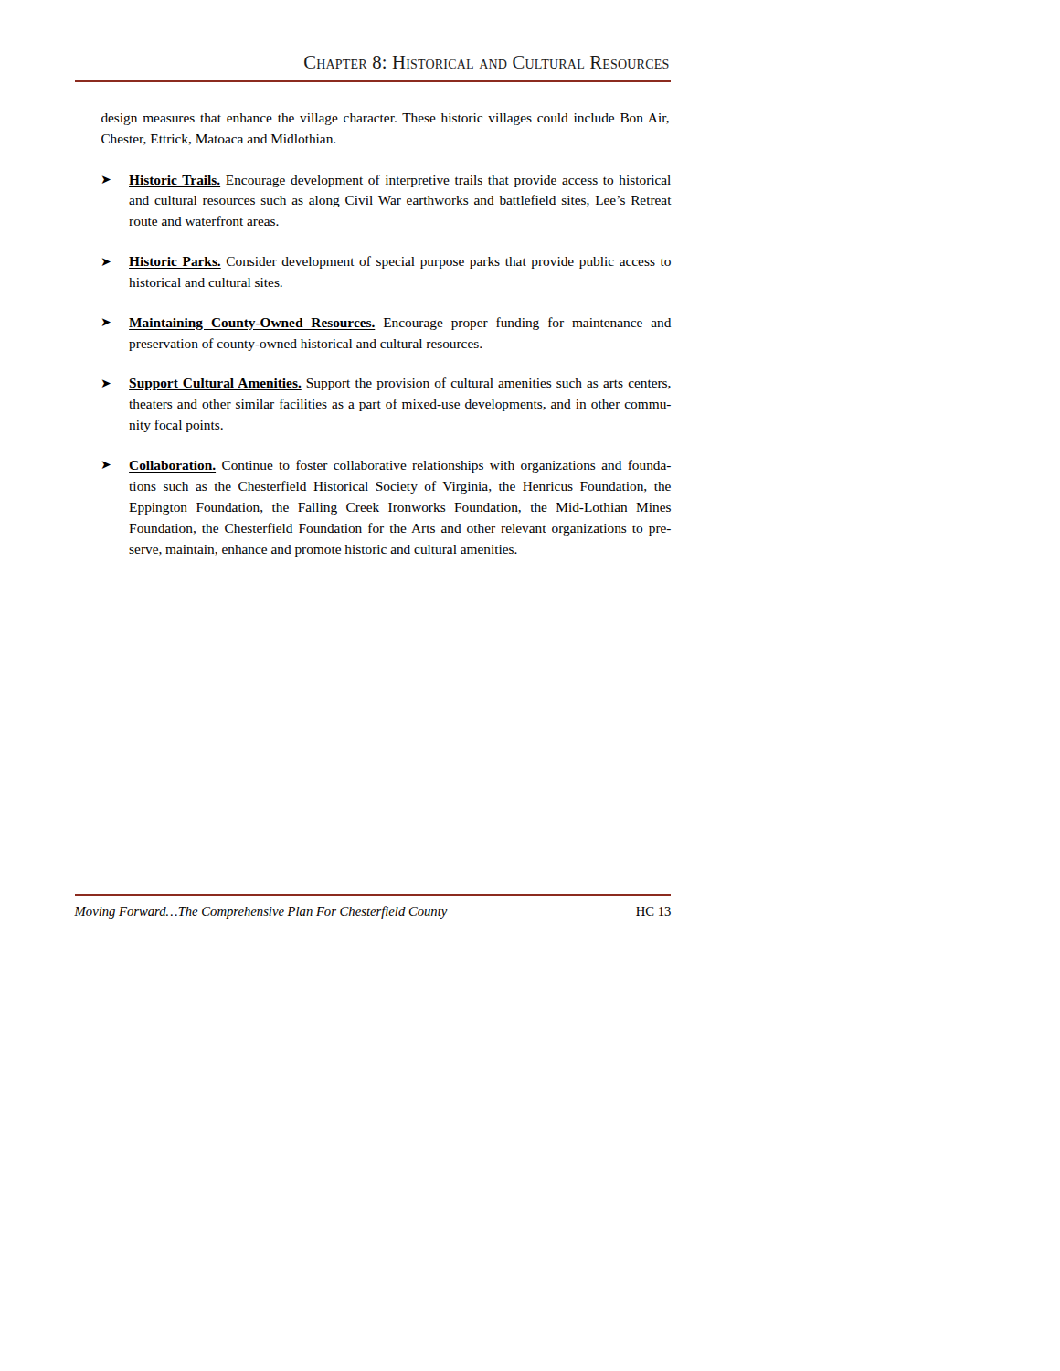Chapter 8: Historical and Cultural Resources
design measures that enhance the village character. These historic villages could include Bon Air, Chester, Ettrick, Matoaca and Midlothian.
Historic Trails. Encourage development of interpretive trails that provide access to historical and cultural resources such as along Civil War earthworks and battlefield sites, Lee’s Retreat route and waterfront areas.
Historic Parks. Consider development of special purpose parks that provide public access to historical and cultural sites.
Maintaining County-Owned Resources. Encourage proper funding for maintenance and preservation of county-owned historical and cultural resources.
Support Cultural Amenities. Support the provision of cultural amenities such as arts centers, theaters and other similar facilities as a part of mixed-use developments, and in other community focal points.
Collaboration. Continue to foster collaborative relationships with organizations and foundations such as the Chesterfield Historical Society of Virginia, the Henricus Foundation, the Eppington Foundation, the Falling Creek Ironworks Foundation, the Mid-Lothian Mines Foundation, the Chesterfield Foundation for the Arts and other relevant organizations to preserve, maintain, enhance and promote historic and cultural amenities.
Moving Forward…The Comprehensive Plan For Chesterfield County HC 13